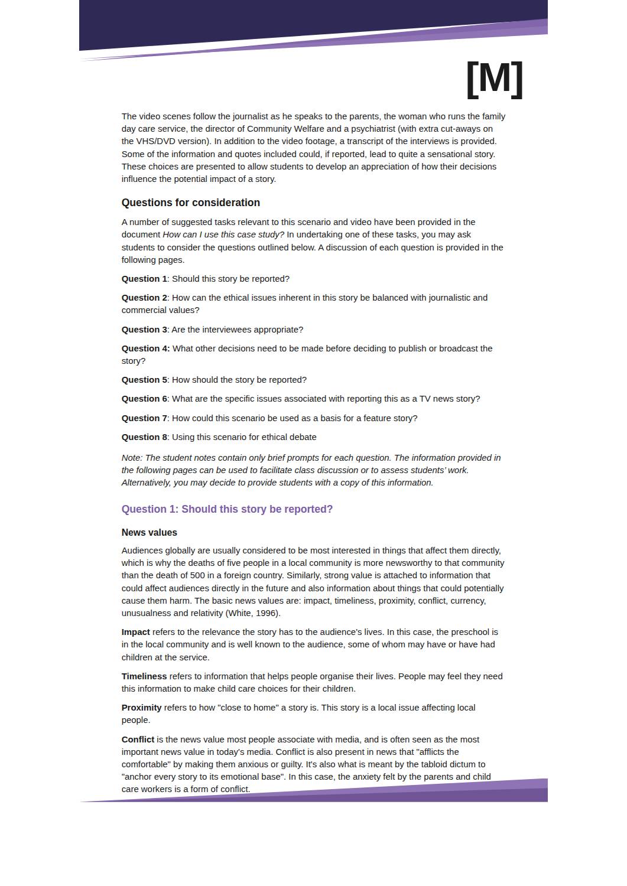[M]
The video scenes follow the journalist as he speaks to the parents, the woman who runs the family day care service, the director of Community Welfare and a psychiatrist (with extra cut-aways on the VHS/DVD version). In addition to the video footage, a transcript of the interviews is provided. Some of the information and quotes included could, if reported, lead to quite a sensational story. These choices are presented to allow students to develop an appreciation of how their decisions influence the potential impact of a story.
Questions for consideration
A number of suggested tasks relevant to this scenario and video have been provided in the document How can I use this case study? In undertaking one of these tasks, you may ask students to consider the questions outlined below. A discussion of each question is provided in the following pages.
Question 1: Should this story be reported?
Question 2: How can the ethical issues inherent in this story be balanced with journalistic and commercial values?
Question 3: Are the interviewees appropriate?
Question 4: What other decisions need to be made before deciding to publish or broadcast the story?
Question 5: How should the story be reported?
Question 6: What are the specific issues associated with reporting this as a TV news story?
Question 7: How could this scenario be used as a basis for a feature story?
Question 8: Using this scenario for ethical debate
Note: The student notes contain only brief prompts for each question. The information provided in the following pages can be used to facilitate class discussion or to assess students’ work. Alternatively, you may decide to provide students with a copy of this information.
Question 1: Should this story be reported?
News values
Audiences globally are usually considered to be most interested in things that affect them directly, which is why the deaths of five people in a local community is more newsworthy to that community than the death of 500 in a foreign country. Similarly, strong value is attached to information that could affect audiences directly in the future and also information about things that could potentially cause them harm. The basic news values are: impact, timeliness, proximity, conflict, currency, unusualness and relativity (White, 1996).
Impact refers to the relevance the story has to the audience's lives. In this case, the preschool is in the local community and is well known to the audience, some of whom may have or have had children at the service.
Timeliness refers to information that helps people organise their lives. People may feel they need this information to make child care choices for their children.
Proximity refers to how "close to home" a story is. This story is a local issue affecting local people.
Conflict is the news value most people associate with media, and is often seen as the most important news value in today's media. Conflict is also present in news that "afflicts the comfortable" by making them anxious or guilty. It's also what is meant by the tabloid dictum to "anchor every story to its emotional base". In this case, the anxiety felt by the parents and child care workers is a form of conflict.